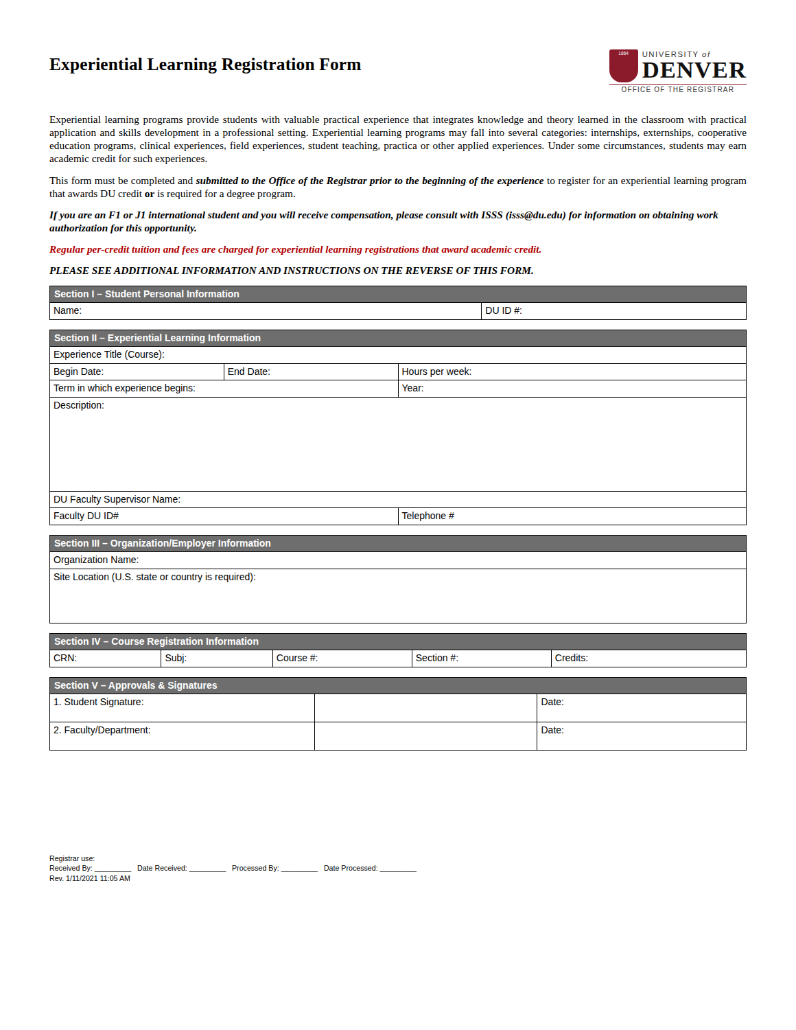Experiential Learning Registration Form
UNIVERSITY of DENVER OFFICE OF THE REGISTRAR
Experiential learning programs provide students with valuable practical experience that integrates knowledge and theory learned in the classroom with practical application and skills development in a professional setting. Experiential learning programs may fall into several categories: internships, externships, cooperative education programs, clinical experiences, field experiences, student teaching, practica or other applied experiences. Under some circumstances, students may earn academic credit for such experiences.
This form must be completed and submitted to the Office of the Registrar prior to the beginning of the experience to register for an experiential learning program that awards DU credit or is required for a degree program.
If you are an F1 or J1 international student and you will receive compensation, please consult with ISSS (isss@du.edu) for information on obtaining work authorization for this opportunity.
Regular per-credit tuition and fees are charged for experiential learning registrations that award academic credit.
PLEASE SEE ADDITIONAL INFORMATION AND INSTRUCTIONS ON THE REVERSE OF THIS FORM.
| Section I – Student Personal Information |
| --- |
| Name: | DU ID #: |
| Section II – Experiential Learning Information |
| --- |
| Experience Title (Course): |
| Begin Date: | End Date: | Hours per week: |
| Term in which experience begins: | Year: |
| Description: |
| DU Faculty Supervisor Name: |
| Faculty DU ID# | Telephone # |
| Section III – Organization/Employer Information |
| --- |
| Organization Name: |
| Site Location (U.S. state or country is required): |
| Section IV – Course Registration Information |
| --- |
| CRN: | Subj: | Course #: | Section #: | Credits: |
| Section V – Approvals & Signatures |
| --- |
| 1. Student Signature: | | Date: |
| 2. Faculty/Department: | | Date: |
Registrar use:
Received By: _________ Date Received: _________ Processed By: _________ Date Processed: _________
Rev. 1/11/2021 11:05 AM